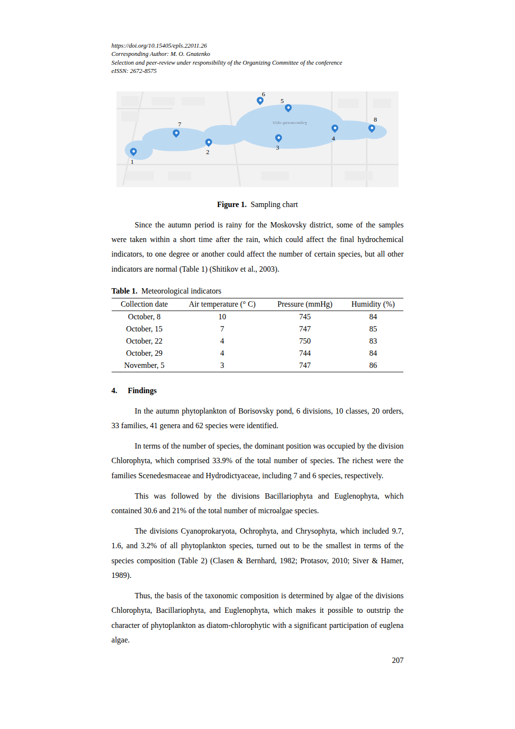https://doi.org/10.15405/epls.22011.26
Corresponding Author: M. O. Gnatenko
Selection and peer-review under responsibility of the Organizing Committee of the conference
eISSN: 2672-8575
Борисовский пруд
1
2
3
4
5
6
7
8
Figure 1. Sampling chart
Since the autumn period is rainy for the Moskovsky district, some of the samples were taken within a short time after the rain, which could affect the final hydrochemical indicators, to one degree or another could affect the number of certain species, but all other indicators are normal (Table 1) (Shitikov et al., 2003).
Table 1. Meteorological indicators
| Collection date | Air temperature (° C) | Pressure (mmHg) | Humidity (%) |
| --- | --- | --- | --- |
| October, 8 | 10 | 745 | 84 |
| October, 15 | 7 | 747 | 85 |
| October, 22 | 4 | 750 | 83 |
| October, 29 | 4 | 744 | 84 |
| November, 5 | 3 | 747 | 86 |
4. Findings
In the autumn phytoplankton of Borisovsky pond, 6 divisions, 10 classes, 20 orders, 33 families, 41 genera and 62 species were identified.
In terms of the number of species, the dominant position was occupied by the division Chlorophyta, which comprised 33.9% of the total number of species. The richest were the families Scenedesmaceae and Hydrodictyaceae, including 7 and 6 species, respectively.
This was followed by the divisions Bacillariophyta and Euglenophyta, which contained 30.6 and 21% of the total number of microalgae species.
The divisions Cyanoprokaryota, Ochrophyta, and Chrysophyta, which included 9.7, 1.6, and 3.2% of all phytoplankton species, turned out to be the smallest in terms of the species composition (Table 2) (Clasen & Bernhard, 1982; Protasov, 2010; Siver & Hamer, 1989).
Thus, the basis of the taxonomic composition is determined by algae of the divisions Chlorophyta, Bacillariophyta, and Euglenophyta, which makes it possible to outstrip the character of phytoplankton as diatom-chlorophytic with a significant participation of euglena algae.
207